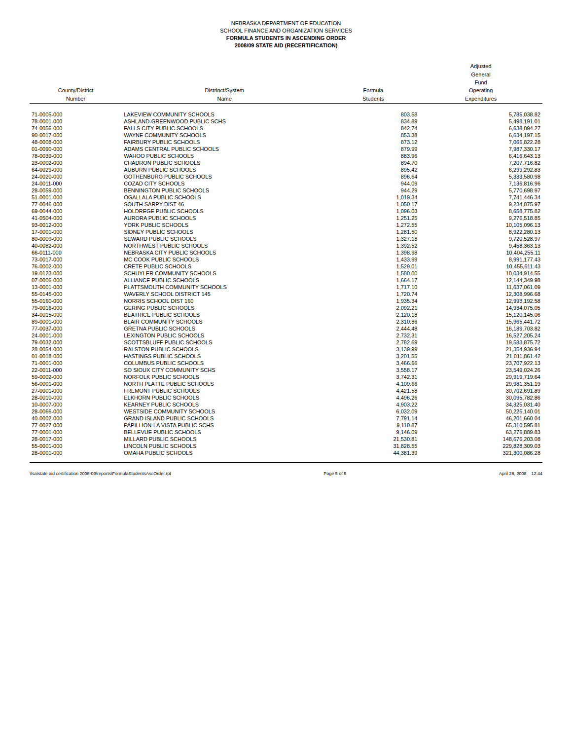NEBRASKA DEPARTMENT OF EDUCATION
SCHOOL FINANCE AND ORGANIZATION SERVICES
FORMULA STUDENTS IN ASCENDING ORDER
2008/09 STATE AID (RECERTIFICATION)
| | | | Adjusted |
| --- | --- | --- | --- |
| | | | General |
| | | | Fund |
| County/District | Distrinct/System | Formula | Operating |
| Number | Name | Students | Expenditures |
| 71-0005-000 | LAKEVIEW COMMUNITY SCHOOLS | 803.58 | 5,785,038.82 |
| 78-0001-000 | ASHLAND-GREENWOOD PUBLIC SCHS | 834.89 | 5,498,191.01 |
| 74-0056-000 | FALLS CITY PUBLIC SCHOOLS | 842.74 | 6,638,094.27 |
| 90-0017-000 | WAYNE COMMUNITY SCHOOLS | 853.38 | 6,634,197.15 |
| 48-0008-000 | FAIRBURY PUBLIC SCHOOLS | 873.12 | 7,066,822.28 |
| 01-0090-000 | ADAMS CENTRAL PUBLIC SCHOOLS | 879.99 | 7,987,330.17 |
| 78-0039-000 | WAHOO PUBLIC SCHOOLS | 883.96 | 6,416,643.13 |
| 23-0002-000 | CHADRON PUBLIC SCHOOLS | 894.70 | 7,207,716.82 |
| 64-0029-000 | AUBURN PUBLIC SCHOOLS | 895.42 | 6,299,292.83 |
| 24-0020-000 | GOTHENBURG PUBLIC SCHOOLS | 896.64 | 5,333,580.98 |
| 24-0011-000 | COZAD CITY SCHOOLS | 944.09 | 7,136,816.96 |
| 28-0059-000 | BENNINGTON PUBLIC SCHOOLS | 944.29 | 5,770,698.97 |
| 51-0001-000 | OGALLALA PUBLIC SCHOOLS | 1,019.34 | 7,741,446.34 |
| 77-0046-000 | SOUTH SARPY DIST 46 | 1,050.17 | 9,234,875.97 |
| 69-0044-000 | HOLDREGE PUBLIC SCHOOLS | 1,096.03 | 8,658,775.82 |
| 41-0504-000 | AURORA PUBLIC SCHOOLS | 1,251.25 | 9,276,518.85 |
| 93-0012-000 | YORK PUBLIC SCHOOLS | 1,272.55 | 10,105,096.13 |
| 17-0001-000 | SIDNEY PUBLIC SCHOOLS | 1,281.50 | 8,922,280.13 |
| 80-0009-000 | SEWARD PUBLIC SCHOOLS | 1,327.18 | 9,720,528.97 |
| 40-0082-000 | NORTHWEST PUBLIC SCHOOLS | 1,392.52 | 9,458,363.13 |
| 66-0111-000 | NEBRASKA CITY PUBLIC SCHOOLS | 1,398.98 | 10,404,255.11 |
| 73-0017-000 | MC COOK PUBLIC SCHOOLS | 1,433.99 | 8,991,177.43 |
| 76-0002-000 | CRETE PUBLIC SCHOOLS | 1,529.01 | 10,455,611.43 |
| 19-0123-000 | SCHUYLER COMMUNITY SCHOOLS | 1,580.00 | 10,034,914.55 |
| 07-0006-000 | ALLIANCE PUBLIC SCHOOLS | 1,664.17 | 12,144,349.98 |
| 13-0001-000 | PLATTSMOUTH COMMUNITY SCHOOLS | 1,717.10 | 11,637,061.09 |
| 55-0145-000 | WAVERLY SCHOOL DISTRICT 145 | 1,720.74 | 12,308,996.68 |
| 55-0160-000 | NORRIS SCHOOL DIST 160 | 1,935.34 | 12,993,192.58 |
| 79-0016-000 | GERING PUBLIC SCHOOLS | 2,092.21 | 14,934,075.05 |
| 34-0015-000 | BEATRICE PUBLIC SCHOOLS | 2,120.18 | 15,120,145.06 |
| 89-0001-000 | BLAIR COMMUNITY SCHOOLS | 2,310.86 | 15,965,441.72 |
| 77-0037-000 | GRETNA PUBLIC SCHOOLS | 2,444.48 | 16,189,703.82 |
| 24-0001-000 | LEXINGTON PUBLIC SCHOOLS | 2,732.31 | 16,527,205.24 |
| 79-0032-000 | SCOTTSBLUFF PUBLIC SCHOOLS | 2,782.69 | 19,583,875.72 |
| 28-0054-000 | RALSTON PUBLIC SCHOOLS | 3,139.99 | 21,354,936.94 |
| 01-0018-000 | HASTINGS PUBLIC SCHOOLS | 3,201.55 | 21,011,861.42 |
| 71-0001-000 | COLUMBUS PUBLIC SCHOOLS | 3,466.66 | 23,707,922.13 |
| 22-0011-000 | SO SIOUX CITY COMMUNITY SCHS | 3,558.17 | 23,549,024.26 |
| 59-0002-000 | NORFOLK PUBLIC SCHOOLS | 3,742.31 | 29,919,719.64 |
| 56-0001-000 | NORTH PLATTE PUBLIC SCHOOLS | 4,109.66 | 29,981,351.19 |
| 27-0001-000 | FREMONT PUBLIC SCHOOLS | 4,421.58 | 30,702,691.89 |
| 28-0010-000 | ELKHORN PUBLIC SCHOOLS | 4,496.26 | 30,095,782.86 |
| 10-0007-000 | KEARNEY PUBLIC SCHOOLS | 4,903.22 | 34,325,031.40 |
| 28-0066-000 | WESTSIDE COMMUNITY SCHOOLS | 6,032.09 | 50,225,140.01 |
| 40-0002-000 | GRAND ISLAND PUBLIC SCHOOLS | 7,791.14 | 46,201,660.04 |
| 77-0027-000 | PAPILLION-LA VISTA PUBLIC SCHS | 9,110.87 | 65,310,595.81 |
| 77-0001-000 | BELLEVUE PUBLIC SCHOOLS | 9,146.09 | 63,276,889.83 |
| 28-0017-000 | MILLARD PUBLIC SCHOOLS | 21,530.81 | 148,676,203.08 |
| 55-0001-000 | LINCOLN PUBLIC SCHOOLS | 31,828.55 | 229,828,309.03 |
| 28-0001-000 | OMAHA PUBLIC SCHOOLS | 44,381.39 | 321,300,086.28 |
\\sa\state aid certification 2008-09\reports\FormulaStudentsAscOrder.rpt
Page 5 of 5
April 28, 2008 12:44